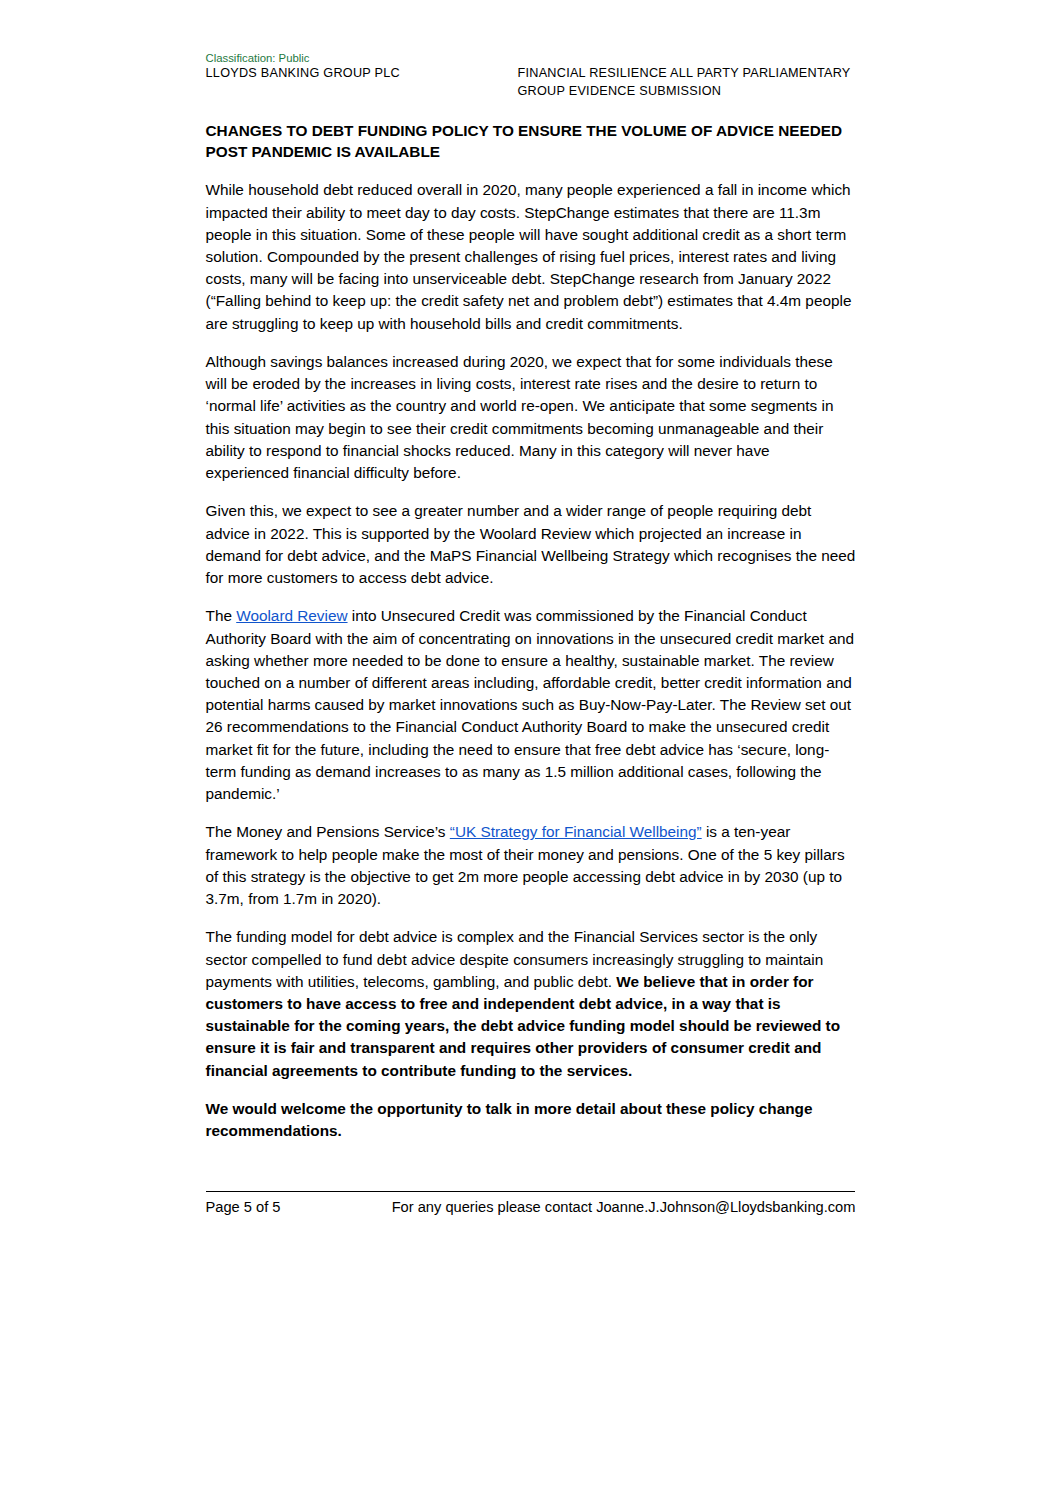Classification: Public
LLOYDS BANKING GROUP PLC
FINANCIAL RESILIENCE ALL PARTY PARLIAMENTARY GROUP EVIDENCE SUBMISSION
Changes to debt funding policy to ensure the volume of advice needed post pandemic is available
While household debt reduced overall in 2020, many people experienced a fall in income which impacted their ability to meet day to day costs. StepChange estimates that there are 11.3m people in this situation. Some of these people will have sought additional credit as a short term solution. Compounded by the present challenges of rising fuel prices, interest rates and living costs, many will be facing into unserviceable debt. StepChange research from January 2022 (“Falling behind to keep up: the credit safety net and problem debt”) estimates that 4.4m people are struggling to keep up with household bills and credit commitments.
Although savings balances increased during 2020, we expect that for some individuals these will be eroded by the increases in living costs, interest rate rises and the desire to return to ‘normal life’ activities as the country and world re-open. We anticipate that some segments in this situation may begin to see their credit commitments becoming unmanageable and their ability to respond to financial shocks reduced. Many in this category will never have experienced financial difficulty before.
Given this, we expect to see a greater number and a wider range of people requiring debt advice in 2022. This is supported by the Woolard Review which projected an increase in demand for debt advice, and the MaPS Financial Wellbeing Strategy which recognises the need for more customers to access debt advice.
The Woolard Review into Unsecured Credit was commissioned by the Financial Conduct Authority Board with the aim of concentrating on innovations in the unsecured credit market and asking whether more needed to be done to ensure a healthy, sustainable market. The review touched on a number of different areas including, affordable credit, better credit information and potential harms caused by market innovations such as Buy-Now-Pay-Later. The Review set out 26 recommendations to the Financial Conduct Authority Board to make the unsecured credit market fit for the future, including the need to ensure that free debt advice has ‘secure, long-term funding as demand increases to as many as 1.5 million additional cases, following the pandemic.’
The Money and Pensions Service’s “UK Strategy for Financial Wellbeing” is a ten-year framework to help people make the most of their money and pensions. One of the 5 key pillars of this strategy is the objective to get 2m more people accessing debt advice in by 2030 (up to 3.7m, from 1.7m in 2020).
The funding model for debt advice is complex and the Financial Services sector is the only sector compelled to fund debt advice despite consumers increasingly struggling to maintain payments with utilities, telecoms, gambling, and public debt. We believe that in order for customers to have access to free and independent debt advice, in a way that is sustainable for the coming years, the debt advice funding model should be reviewed to ensure it is fair and transparent and requires other providers of consumer credit and financial agreements to contribute funding to the services.
We would welcome the opportunity to talk in more detail about these policy change recommendations.
Page 5 of 5
For any queries please contact Joanne.J.Johnson@Lloydsbanking.com